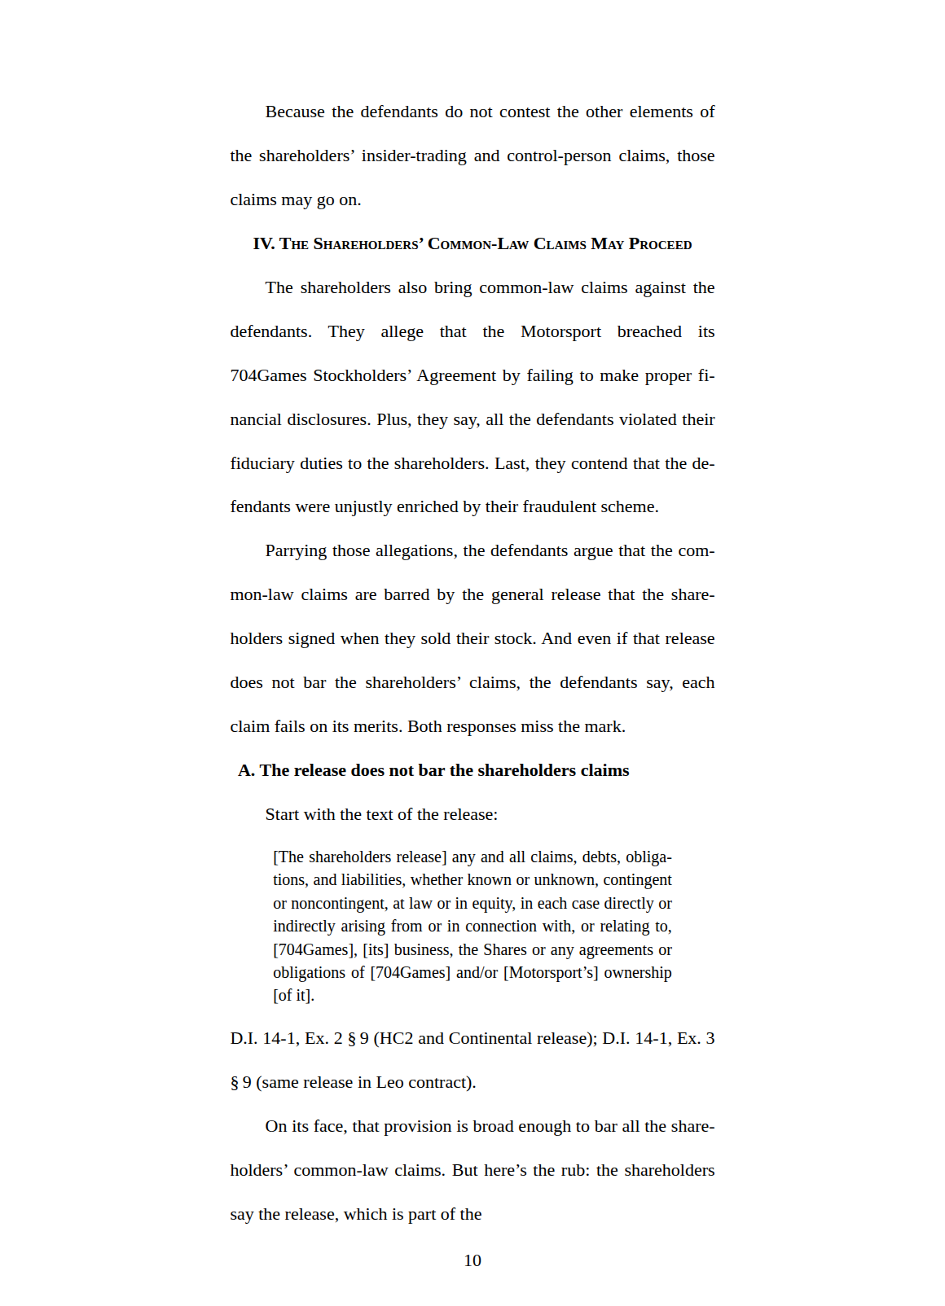Because the defendants do not contest the other elements of the shareholders’ insider-trading and control-person claims, those claims may go on.
IV. The Shareholders’ Common-Law Claims May Proceed
The shareholders also bring common-law claims against the defendants. They allege that the Motorsport breached its 704Games Stockholders’ Agreement by failing to make proper financial disclosures. Plus, they say, all the defendants violated their fiduciary duties to the shareholders. Last, they contend that the defendants were unjustly enriched by their fraudulent scheme.
Parrying those allegations, the defendants argue that the common-law claims are barred by the general release that the shareholders signed when they sold their stock. And even if that release does not bar the shareholders’ claims, the defendants say, each claim fails on its merits. Both responses miss the mark.
A. The release does not bar the shareholders claims
Start with the text of the release:
[The shareholders release] any and all claims, debts, obligations, and liabilities, whether known or unknown, contingent or noncontingent, at law or in equity, in each case directly or indirectly arising from or in connection with, or relating to, [704Games], [its] business, the Shares or any agreements or obligations of [704Games] and/or [Motorsport’s] ownership [of it].
D.I. 14-1, Ex. 2 § 9 (HC2 and Continental release); D.I. 14-1, Ex. 3 § 9 (same release in Leo contract).
On its face, that provision is broad enough to bar all the shareholders’ common-law claims. But here’s the rub: the shareholders say the release, which is part of the
10